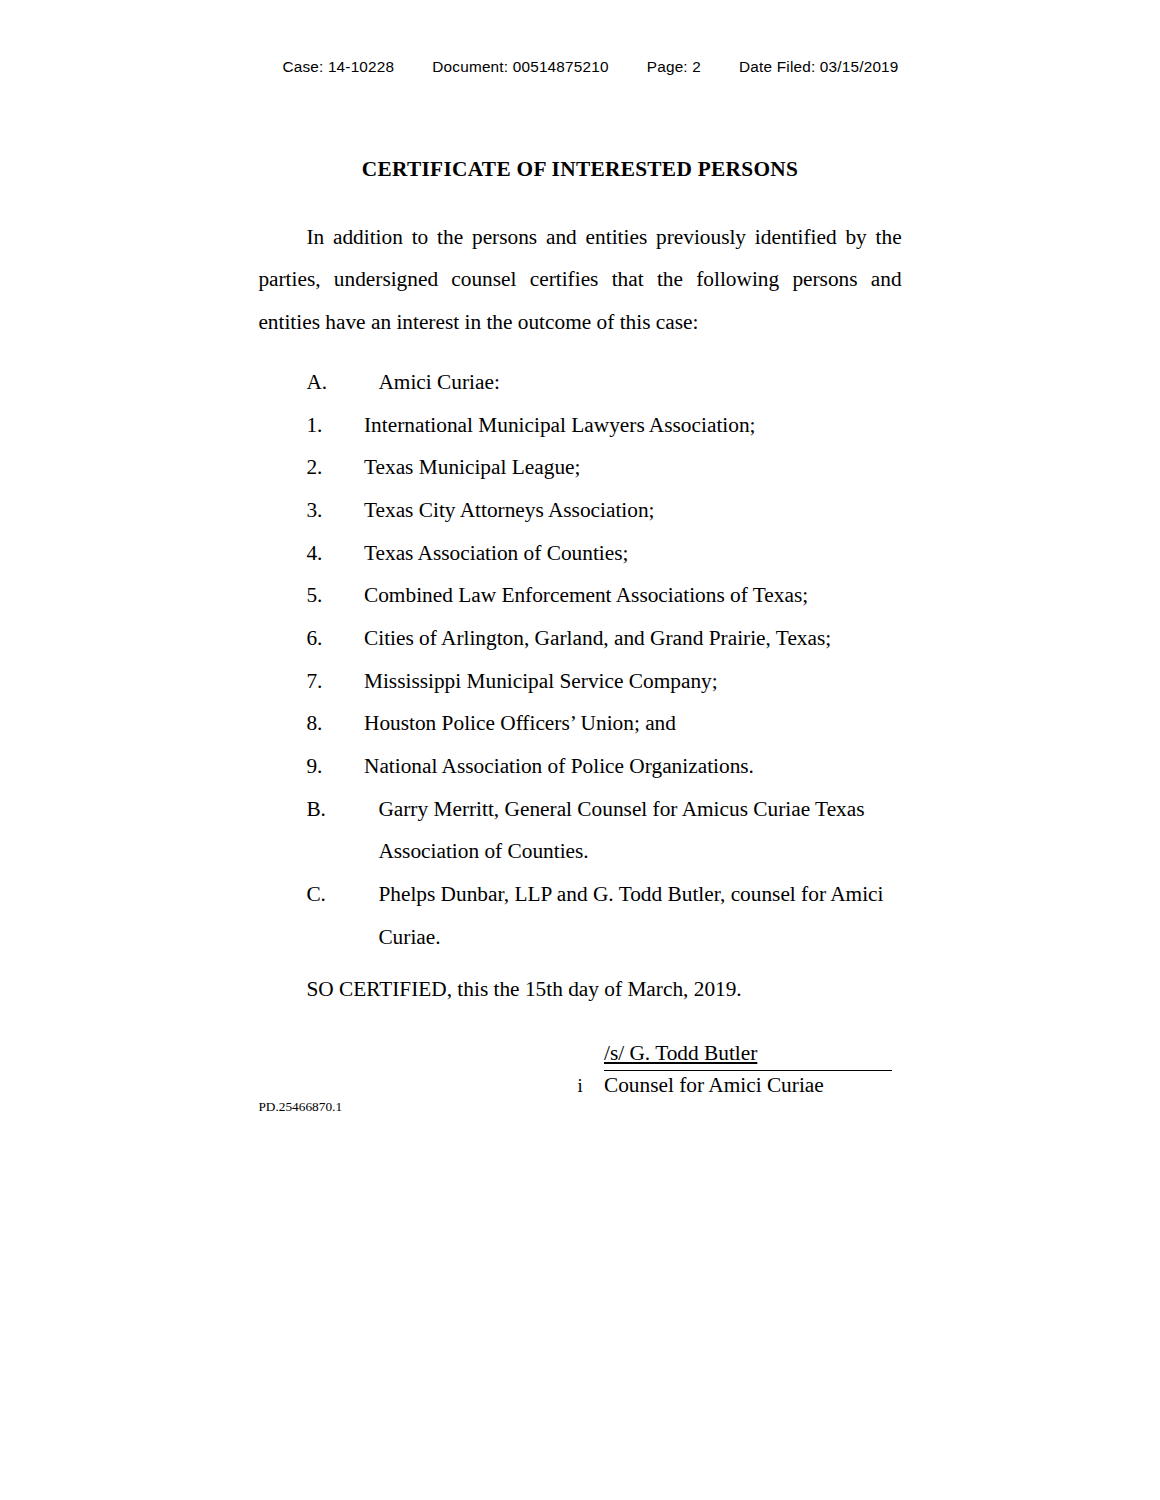Case: 14-10228 Document: 00514875210 Page: 2 Date Filed: 03/15/2019
CERTIFICATE OF INTERESTED PERSONS
In addition to the persons and entities previously identified by the parties, undersigned counsel certifies that the following persons and entities have an interest in the outcome of this case:
A. Amici Curiae:
1. International Municipal Lawyers Association;
2. Texas Municipal League;
3. Texas City Attorneys Association;
4. Texas Association of Counties;
5. Combined Law Enforcement Associations of Texas;
6. Cities of Arlington, Garland, and Grand Prairie, Texas;
7. Mississippi Municipal Service Company;
8. Houston Police Officers’ Union; and
9. National Association of Police Organizations.
B. Garry Merritt, General Counsel for Amicus Curiae Texas Association of Counties.
C. Phelps Dunbar, LLP and G. Todd Butler, counsel for Amici Curiae.
SO CERTIFIED, this the 15th day of March, 2019.
/s/ G. Todd Butler
Counsel for Amici Curiae
i
PD.25466870.1